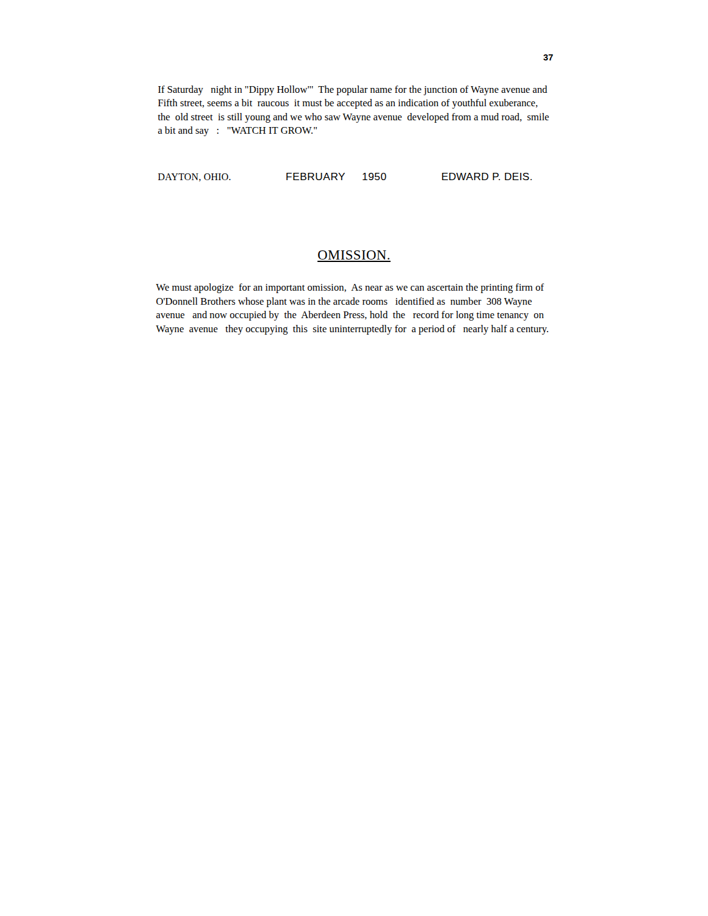37
If Saturday night in "Dippy Hollow"' The popular name for the junction of Wayne avenue and Fifth street, seems a bit raucous it must be accepted as an indication of youthful exuberance, the old street is still young and we who saw Wayne avenue developed from a mud road, smile a bit and say : "WATCH IT GROW."
DAYTON, OHIO. FEBRUARY1950 EDWARD P. DEIS.
OMISSION.
We must apologize for an important omission, As near as we can ascertain the printing firm of O'Donnell Brothers whose plant was in the arcade rooms identified as number 308 Wayne avenue and now occupied by the Aberdeen Press, hold the record for long time tenancy on Wayne avenue they occupying this site uninterruptedly for a period of nearly half a century.